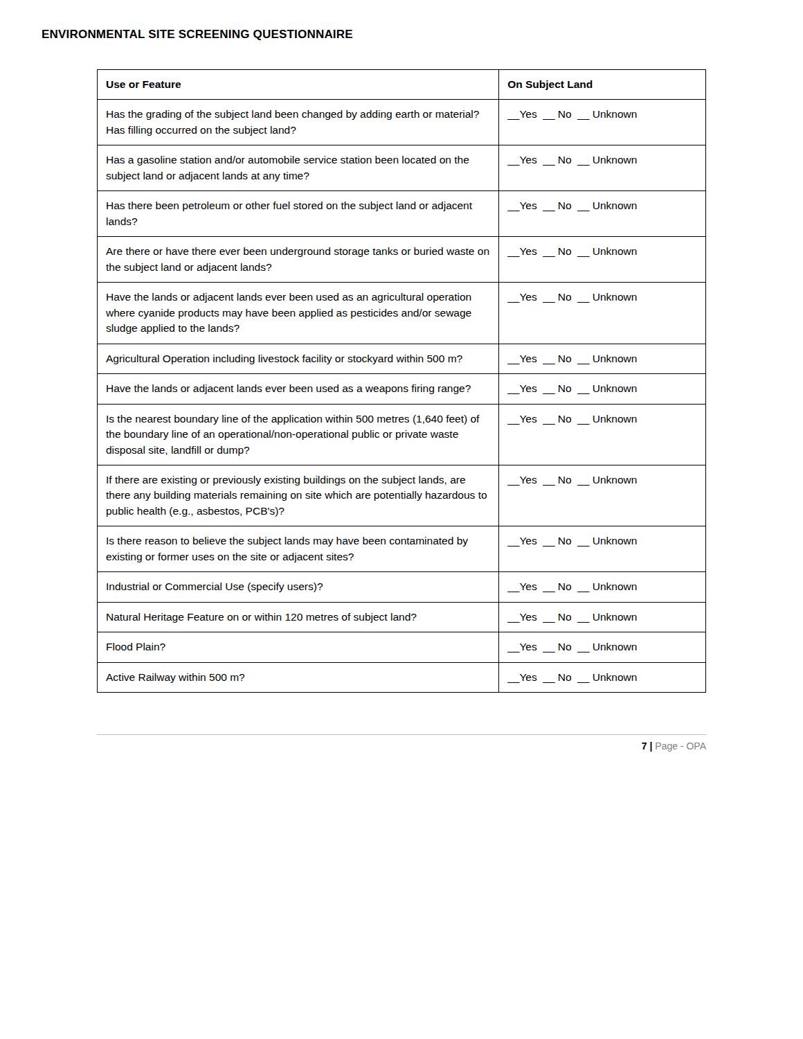ENVIRONMENTAL SITE SCREENING QUESTIONNAIRE
| Use or Feature | On Subject Land |
| --- | --- |
| Has the grading of the subject land been changed by adding earth or material? Has filling occurred on the subject land? | __Yes __ No __ Unknown |
| Has a gasoline station and/or automobile service station been located on the subject land or adjacent lands at any time? | __Yes __ No __ Unknown |
| Has there been petroleum or other fuel stored on the subject land or adjacent lands? | __Yes __ No __ Unknown |
| Are there or have there ever been underground storage tanks or buried waste on the subject land or adjacent lands? | __Yes __ No __ Unknown |
| Have the lands or adjacent lands ever been used as an agricultural operation where cyanide products may have been applied as pesticides and/or sewage sludge applied to the lands? | __Yes __ No __ Unknown |
| Agricultural Operation including livestock facility or stockyard within 500 m? | __Yes __ No __ Unknown |
| Have the lands or adjacent lands ever been used as a weapons firing range? | __Yes __ No __ Unknown |
| Is the nearest boundary line of the application within 500 metres (1,640 feet) of the boundary line of an operational/non-operational public or private waste disposal site, landfill or dump? | __Yes __ No __ Unknown |
| If there are existing or previously existing buildings on the subject lands, are there any building materials remaining on site which are potentially hazardous to public health (e.g., asbestos, PCB's)? | __Yes __ No __ Unknown |
| Is there reason to believe the subject lands may have been contaminated by existing or former uses on the site or adjacent sites? | __Yes __ No __ Unknown |
| Industrial or Commercial Use (specify users)? | __Yes __ No __ Unknown |
| Natural Heritage Feature on or within 120 metres of subject land? | __Yes __ No __ Unknown |
| Flood Plain? | __Yes __ No __ Unknown |
| Active Railway within 500 m? | __Yes __ No __ Unknown |
7 | Page - OPA